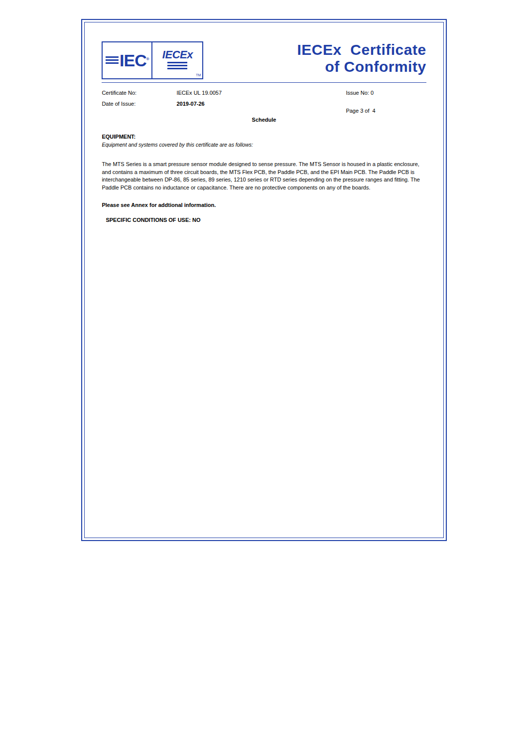IEC®
IECEx
TM
IECEx Certificate of Conformity
Certificate No:
IECEx UL 19.0057
Issue No: 0
Date of Issue:
2019-07-26
Page 3 of 4
Schedule
EQUIPMENT:
Equipment and systems covered by this certificate are as follows:
The MTS Series is a smart pressure sensor module designed to sense pressure. The MTS Sensor is housed in a plastic enclosure, and contains a maximum of three circuit boards, the MTS Flex PCB, the Paddle PCB, and the EPI Main PCB. The Paddle PCB is interchangeable between DP-86, 85 series, 89 series, 1210 series or RTD series depending on the pressure ranges and fitting. The Paddle PCB contains no inductance or capacitance. There are no protective components on any of the boards.
Please see Annex for addtional information.
SPECIFIC CONDITIONS OF USE: NO